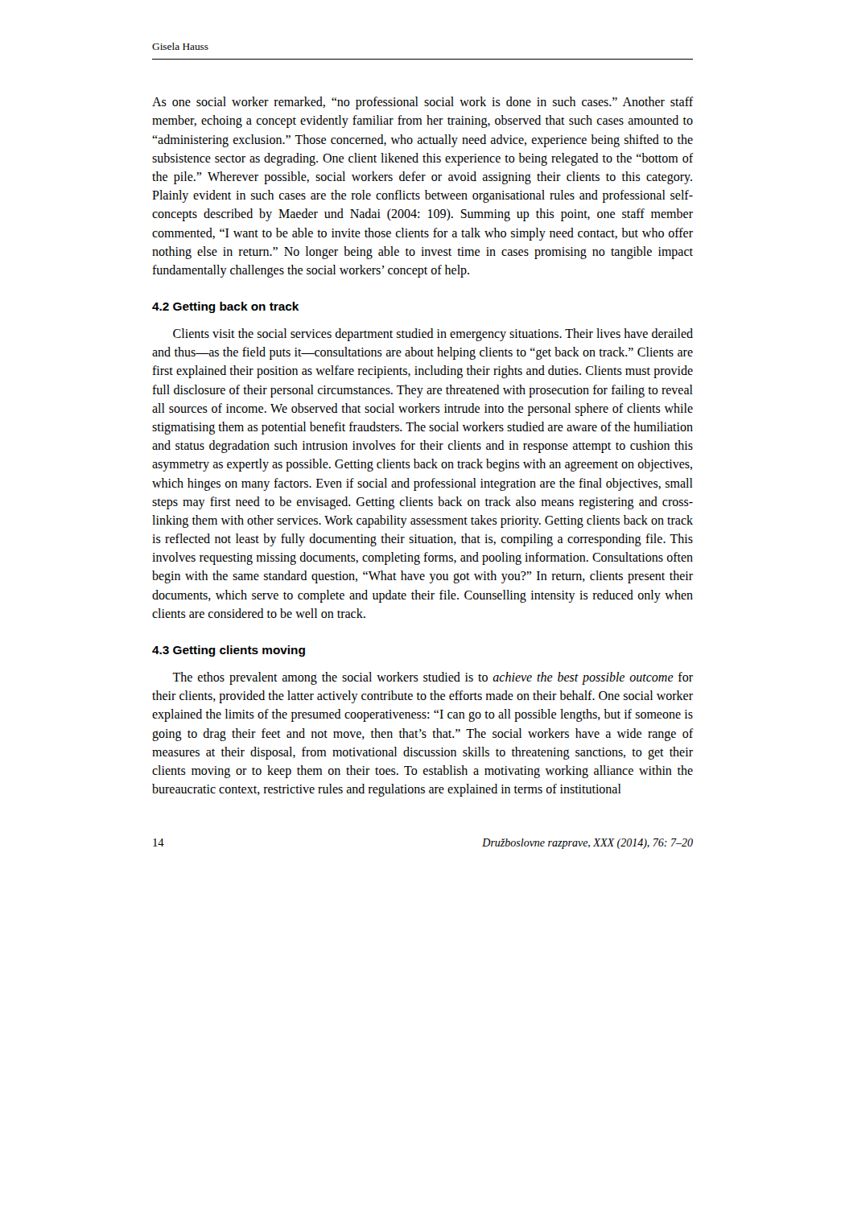Gisela Hauss
As one social worker remarked, “no professional social work is done in such cases.” Another staff member, echoing a concept evidently familiar from her training, observed that such cases amounted to “administering exclusion.” Those concerned, who actually need advice, experience being shifted to the subsistence sector as degrading. One client likened this experience to being relegated to the “bottom of the pile.” Wherever possible, social workers defer or avoid assigning their clients to this category. Plainly evident in such cases are the role conflicts between organisational rules and professional self-concepts described by Maeder und Nadai (2004: 109). Summing up this point, one staff member commented, “I want to be able to invite those clients for a talk who simply need contact, but who offer nothing else in return.” No longer being able to invest time in cases promising no tangible impact fundamentally challenges the social workers’ concept of help.
4.2 Getting back on track
Clients visit the social services department studied in emergency situations. Their lives have derailed and thus—as the field puts it—consultations are about helping clients to “get back on track.” Clients are first explained their position as welfare recipients, including their rights and duties. Clients must provide full disclosure of their personal circumstances. They are threatened with prosecution for failing to reveal all sources of income. We observed that social workers intrude into the personal sphere of clients while stigmatising them as potential benefit fraudsters. The social workers studied are aware of the humiliation and status degradation such intrusion involves for their clients and in response attempt to cushion this asymmetry as expertly as possible. Getting clients back on track begins with an agreement on objectives, which hinges on many factors. Even if social and professional integration are the final objectives, small steps may first need to be envisaged. Getting clients back on track also means registering and cross-linking them with other services. Work capability assessment takes priority. Getting clients back on track is reflected not least by fully documenting their situation, that is, compiling a corresponding file. This involves requesting missing documents, completing forms, and pooling information. Consultations often begin with the same standard question, “What have you got with you?” In return, clients present their documents, which serve to complete and update their file. Counselling intensity is reduced only when clients are considered to be well on track.
4.3 Getting clients moving
The ethos prevalent among the social workers studied is to achieve the best possible outcome for their clients, provided the latter actively contribute to the efforts made on their behalf. One social worker explained the limits of the presumed cooperativeness: “I can go to all possible lengths, but if someone is going to drag their feet and not move, then that’s that.” The social workers have a wide range of measures at their disposal, from motivational discussion skills to threatening sanctions, to get their clients moving or to keep them on their toes. To establish a motivating working alliance within the bureaucratic context, restrictive rules and regulations are explained in terms of institutional
14 Družboslovne razprave, XXX (2014), 76: 7–20